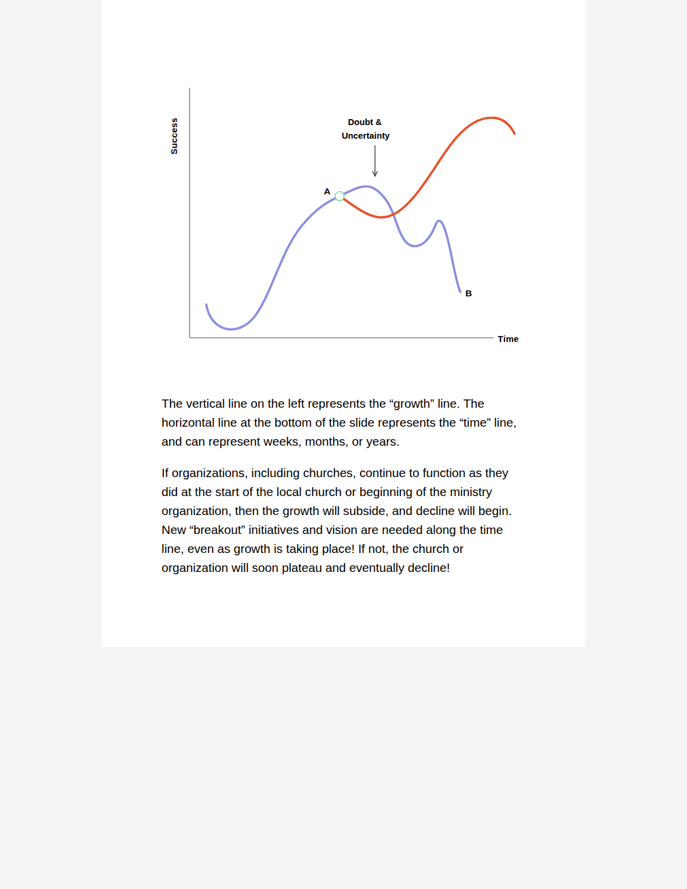Sigmoid curve of success over time A blue S-shaped curve rises, reaches point A, then dips through a region labeled Doubt and Uncertainty and falls to point B. A red curve branches from point A, dips slightly, then rises steeply and levels off at a higher level of success. Success Time A B Doubt & Uncertainty
The vertical line on the left represents the “growth” line. The horizontal line at the bottom of the slide represents the “time” line, and can represent weeks, months, or years.
If organizations, including churches, continue to function as they did at the start of the local church or beginning of the ministry organization, then the growth will subside, and decline will begin. New “breakout” initiatives and vision are needed along the time line, even as growth is taking place! If not, the church or organization will soon plateau and eventually decline!